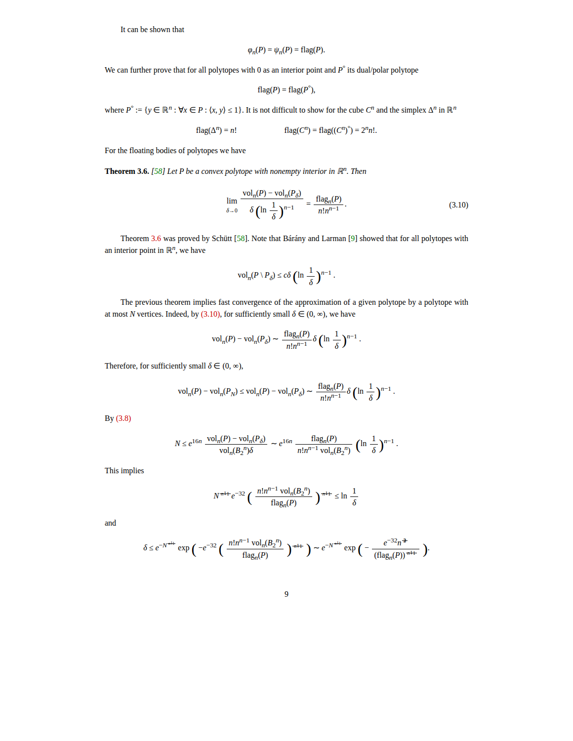It can be shown that
φn(P) = ψn(P) = flag(P).
We can further prove that for all polytopes with 0 as an interior point and P° its dual/polar polytope
flag(P) = flag(P°),
where P° := {y ∈ ℝn : ∀x ∈ P : ⟨x, y⟩ ≤ 1}. It is not difficult to show for the cube Cn and the simplex Δn in ℝn
flag(Δn) = n!
flag(Cn) = flag((Cn)°) = 2nn!.
For the floating bodies of polytopes we have
Theorem 3.6. [58] Let P be a convex polytope with nonempty interior in ℝn. Then
lim δ→0 voln(P) − voln(Pδ) δ (ln 1 δ)n−1 = flagn(P) n!nn−1 . (3.10)
Theorem 3.6 was proved by Schütt [58]. Note that Bárány and Larman [9] showed that for all polytopes with an interior point in ℝn, we have
voln(P \ Pδ) ≤ cδ (ln 1 δ)n−1 .
The previous theorem implies fast convergence of the approximation of a given polytope by a polytope with at most N vertices. Indeed, by (3.10), for sufficiently small δ ∈ (0, ∞), we have
voln(P) − voln(Pδ) ∼ flagn(P) n!nn−1 δ (ln 1 δ)n−1 .
Therefore, for sufficiently small δ ∈ (0, ∞),
voln(P) − voln(PN) ≤ voln(P) − voln(Pδ) ∼ flagn(P) n!nn−1 δ (ln 1 δ)n−1 .
By (3.8)
N ≤ e16n voln(P) − voln(Pδ) voln(B2n)δ ∼ e16n flagn(P) n!nn−1 voln(B2n) (ln 1 δ)n−1 .
This implies
N1 n−1e−32 ( n!nn−1 voln(B2n) flagn(P) )1 n−1 ≤ ln 1 δ
and
δ ≤ e−N1 n−1 exp ( −e−32 ( n!nn−1 voln(B2n) flagn(P) )1 n−1 ) ∼ e−N1 n−1 exp ( − e−32n32 (flagn(P))1 n−1 ).
9